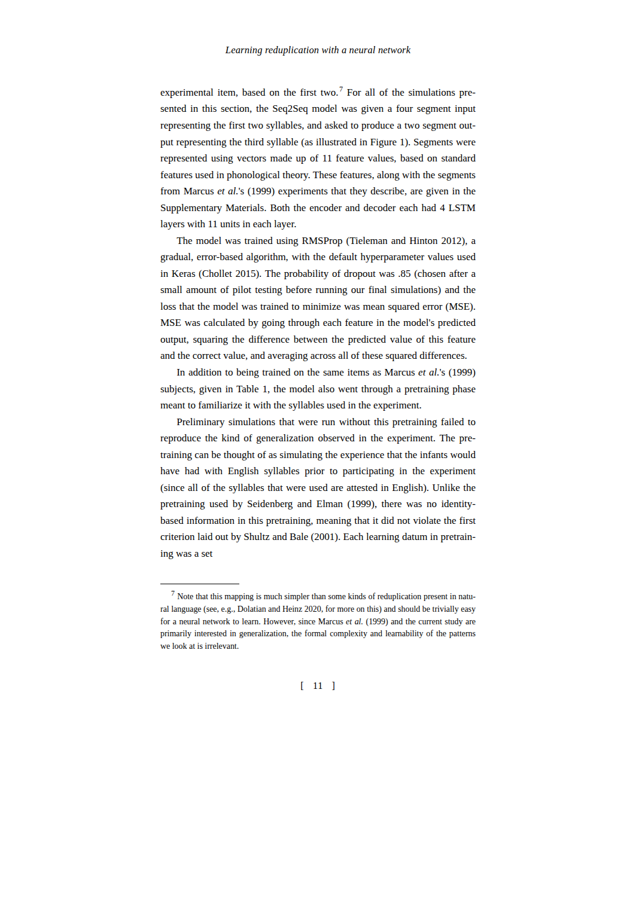Learning reduplication with a neural network
experimental item, based on the first two.7 For all of the simulations presented in this section, the Seq2Seq model was given a four segment input representing the first two syllables, and asked to produce a two segment output representing the third syllable (as illustrated in Figure 1). Segments were represented using vectors made up of 11 feature values, based on standard features used in phonological theory. These features, along with the segments from Marcus et al.'s (1999) experiments that they describe, are given in the Supplementary Materials. Both the encoder and decoder each had 4 LSTM layers with 11 units in each layer.
The model was trained using RMSProp (Tieleman and Hinton 2012), a gradual, error-based algorithm, with the default hyperparameter values used in Keras (Chollet 2015). The probability of dropout was .85 (chosen after a small amount of pilot testing before running our final simulations) and the loss that the model was trained to minimize was mean squared error (MSE). MSE was calculated by going through each feature in the model's predicted output, squaring the difference between the predicted value of this feature and the correct value, and averaging across all of these squared differences.
In addition to being trained on the same items as Marcus et al.'s (1999) subjects, given in Table 1, the model also went through a pretraining phase meant to familiarize it with the syllables used in the experiment.
Preliminary simulations that were run without this pretraining failed to reproduce the kind of generalization observed in the experiment. The pretraining can be thought of as simulating the experience that the infants would have had with English syllables prior to participating in the experiment (since all of the syllables that were used are attested in English). Unlike the pretraining used by Seidenberg and Elman (1999), there was no identity-based information in this pretraining, meaning that it did not violate the first criterion laid out by Shultz and Bale (2001). Each learning datum in pretraining was a set
7 Note that this mapping is much simpler than some kinds of reduplication present in natural language (see, e.g., Dolatian and Heinz 2020, for more on this) and should be trivially easy for a neural network to learn. However, since Marcus et al. (1999) and the current study are primarily interested in generalization, the formal complexity and learnability of the patterns we look at is irrelevant.
[11]